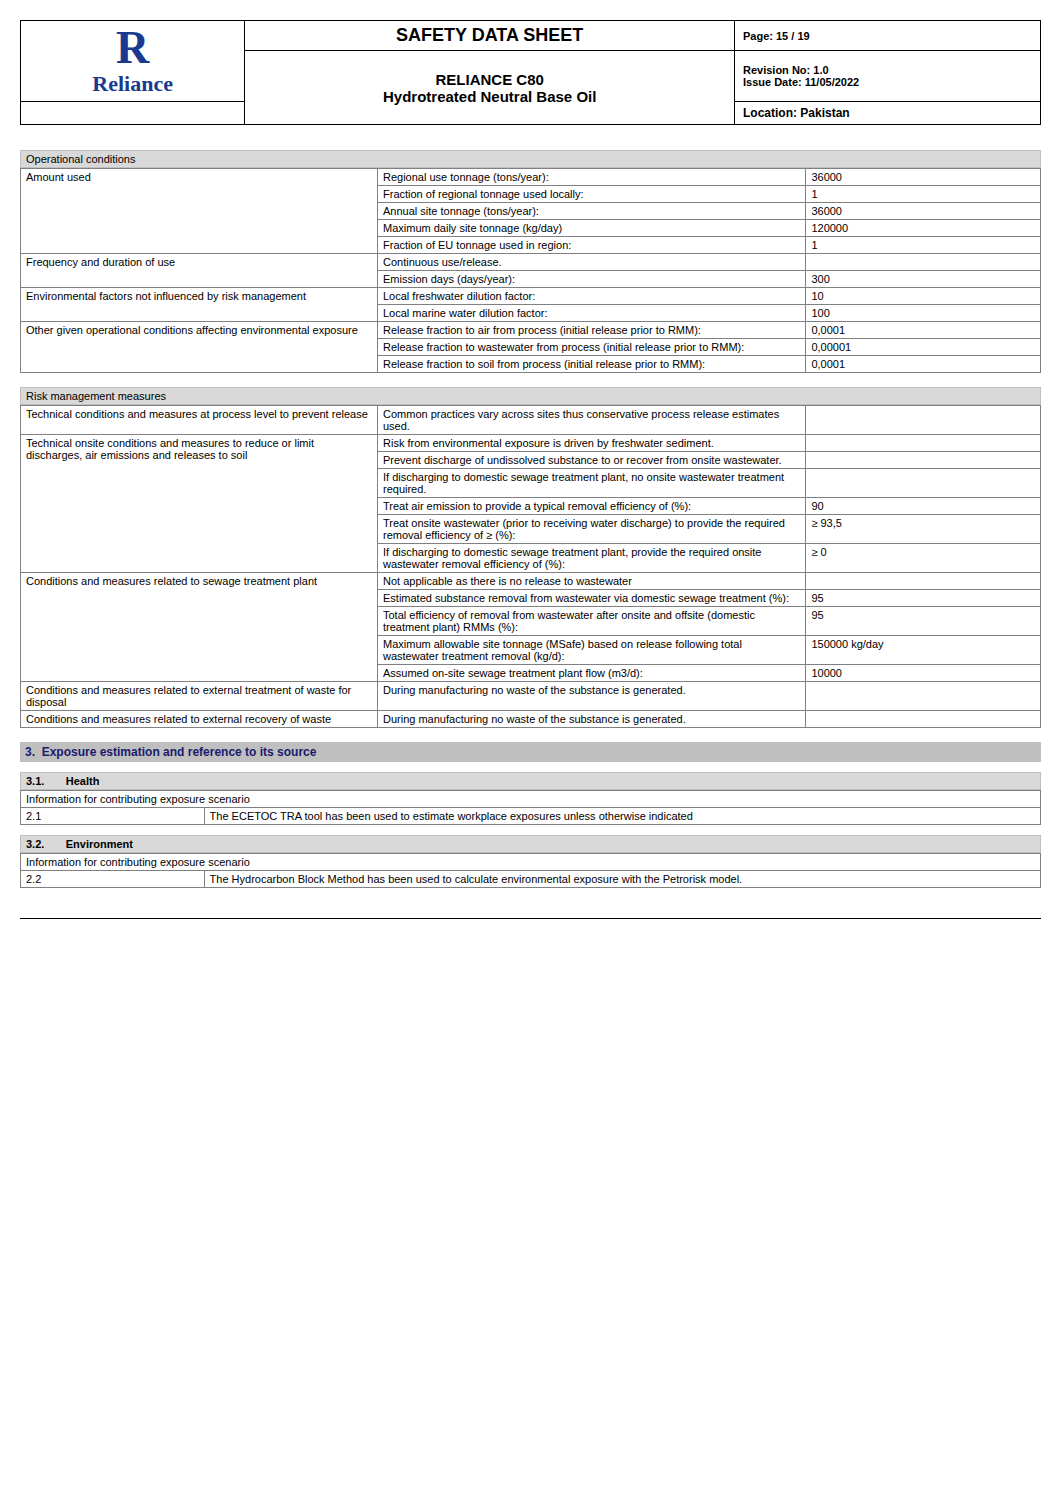| R Reliance | SAFETY DATA SHEET | Page: 15 / 19 |
| RELIANCE C80 Hydrotreated Neutral Base Oil | Revision No: 1.0 Issue Date: 11/05/2022 |
| | Location: Pakistan |
Operational conditions
| Amount used | Regional use tonnage (tons/year): | 36000 |
| Fraction of regional tonnage used locally: | 1 |
| Annual site tonnage (tons/year): | 36000 |
| Maximum daily site tonnage (kg/day) | 120000 |
| Fraction of EU tonnage used in region: | 1 |
| Frequency and duration of use | Continuous use/release. | |
| Emission days (days/year): | 300 |
| Environmental factors not influenced by risk management | Local freshwater dilution factor: | 10 |
| Local marine water dilution factor: | 100 |
| Other given operational conditions affecting environmental exposure | Release fraction to air from process (initial release prior to RMM): | 0,0001 |
| Release fraction to wastewater from process (initial release prior to RMM): | 0,00001 |
| Release fraction to soil from process (initial release prior to RMM): | 0,0001 |
Risk management measures
| Technical conditions and measures at process level to prevent release | Common practices vary across sites thus conservative process release estimates used. | |
| Technical onsite conditions and measures to reduce or limit discharges, air emissions and releases to soil | Risk from environmental exposure is driven by freshwater sediment. | |
| Prevent discharge of undissolved substance to or recover from onsite wastewater. | |
| If discharging to domestic sewage treatment plant, no onsite wastewater treatment required. | |
| Treat air emission to provide a typical removal efficiency of (%): | 90 |
| Treat onsite wastewater (prior to receiving water discharge) to provide the required removal efficiency of ≥ (%): | ≥ 93,5 |
| If discharging to domestic sewage treatment plant, provide the required onsite wastewater removal efficiency of (%): | ≥ 0 |
| Conditions and measures related to sewage treatment plant | Not applicable as there is no release to wastewater | |
| Estimated substance removal from wastewater via domestic sewage treatment (%): | 95 |
| Total efficiency of removal from wastewater after onsite and offsite (domestic treatment plant) RMMs (%): | 95 |
| Maximum allowable site tonnage (MSafe) based on release following total wastewater treatment removal (kg/d): | 150000 kg/day |
| Assumed on-site sewage treatment plant flow (m3/d): | 10000 |
| Conditions and measures related to external treatment of waste for disposal | During manufacturing no waste of the substance is generated. | |
| Conditions and measures related to external recovery of waste | During manufacturing no waste of the substance is generated. | |
3. Exposure estimation and reference to its source
3.1. Health
| Information for contributing exposure scenario |
| 2.1 | The ECETOC TRA tool has been used to estimate workplace exposures unless otherwise indicated |
3.2. Environment
| Information for contributing exposure scenario |
| 2.2 | The Hydrocarbon Block Method has been used to calculate environmental exposure with the Petrorisk model. |